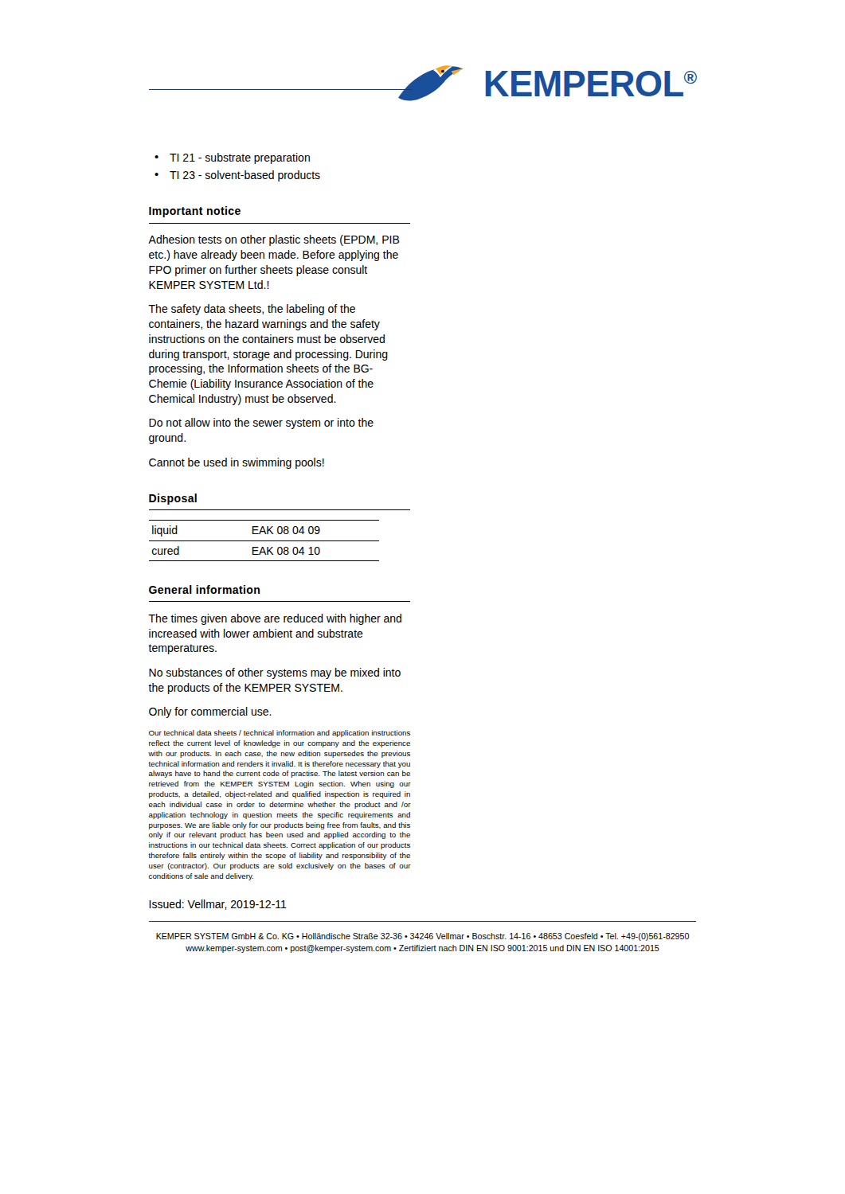KEMPEROL®
TI 21 - substrate preparation
TI 23 - solvent-based products
Important notice
Adhesion tests on other plastic sheets (EPDM, PIB etc.) have already been made. Before applying the FPO primer on further sheets please consult KEMPER SYSTEM Ltd.!
The safety data sheets, the labeling of the containers, the hazard warnings and the safety instructions on the containers must be observed during transport, storage and processing. During processing, the Information sheets of the BG-Chemie (Liability Insurance Association of the Chemical Industry) must be observed.
Do not allow into the sewer system or into the ground.
Cannot be used in swimming pools!
Disposal
| liquid | EAK 08 04 09 |
| cured | EAK 08 04 10 |
General information
The times given above are reduced with higher and increased with lower ambient and substrate temperatures.
No substances of other systems may be mixed into the products of the KEMPER SYSTEM.
Only for commercial use.
Our technical data sheets / technical information and application instructions reflect the current level of knowledge in our company and the experience with our products. In each case, the new edition supersedes the previous technical information and renders it invalid. It is therefore necessary that you always have to hand the current code of practise. The latest version can be retrieved from the KEMPER SYSTEM Login section. When using our products, a detailed, object-related and qualified inspection is required in each individual case in order to determine whether the product and /or application technology in question meets the specific requirements and purposes. We are liable only for our products being free from faults, and this only if our relevant product has been used and applied according to the instructions in our technical data sheets. Correct application of our products therefore falls entirely within the scope of liability and responsibility of the user (contractor). Our products are sold exclusively on the bases of our conditions of sale and delivery.
Issued: Vellmar, 2019-12-11
KEMPER SYSTEM GmbH & Co. KG • Holländische Straße 32-36 • 34246 Vellmar • Boschstr. 14-16 • 48653 Coesfeld • Tel. +49-(0)561-82950
www.kemper-system.com • post@kemper-system.com • Zertifiziert nach DIN EN ISO 9001:2015 und DIN EN ISO 14001:2015